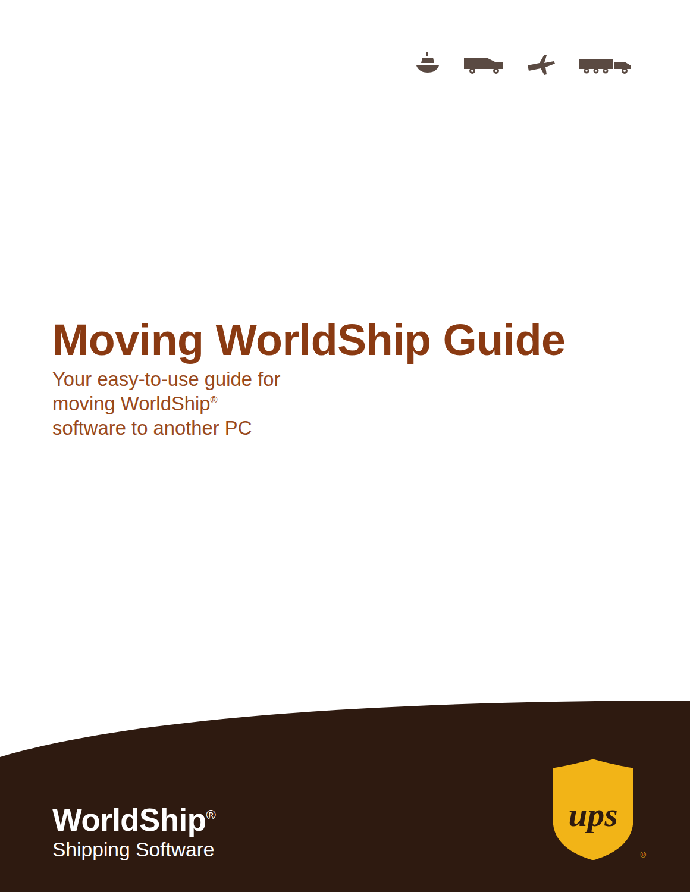Moving WorldShip Guide
Your easy-to-use guide for moving WorldShip® software to another PC
WorldShip®
Shipping Software
ups ®